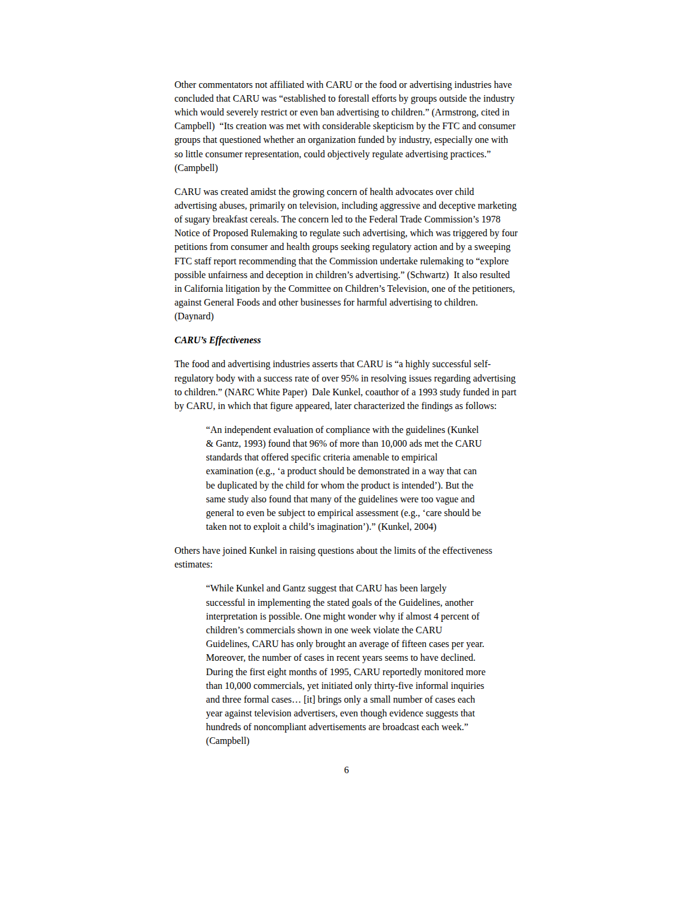Other commentators not affiliated with CARU or the food or advertising industries have concluded that CARU was “established to forestall efforts by groups outside the industry which would severely restrict or even ban advertising to children.” (Armstrong, cited in Campbell) “Its creation was met with considerable skepticism by the FTC and consumer groups that questioned whether an organization funded by industry, especially one with so little consumer representation, could objectively regulate advertising practices.” (Campbell)
CARU was created amidst the growing concern of health advocates over child advertising abuses, primarily on television, including aggressive and deceptive marketing of sugary breakfast cereals. The concern led to the Federal Trade Commission’s 1978 Notice of Proposed Rulemaking to regulate such advertising, which was triggered by four petitions from consumer and health groups seeking regulatory action and by a sweeping FTC staff report recommending that the Commission undertake rulemaking to “explore possible unfairness and deception in children’s advertising.” (Schwartz) It also resulted in California litigation by the Committee on Children’s Television, one of the petitioners, against General Foods and other businesses for harmful advertising to children. (Daynard)
CARU’s Effectiveness
The food and advertising industries asserts that CARU is “a highly successful self-regulatory body with a success rate of over 95% in resolving issues regarding advertising to children.” (NARC White Paper) Dale Kunkel, coauthor of a 1993 study funded in part by CARU, in which that figure appeared, later characterized the findings as follows:
“An independent evaluation of compliance with the guidelines (Kunkel & Gantz, 1993) found that 96% of more than 10,000 ads met the CARU standards that offered specific criteria amenable to empirical examination (e.g., ‘a product should be demonstrated in a way that can be duplicated by the child for whom the product is intended’). But the same study also found that many of the guidelines were too vague and general to even be subject to empirical assessment (e.g., ‘care should be taken not to exploit a child’s imagination’).” (Kunkel, 2004)
Others have joined Kunkel in raising questions about the limits of the effectiveness estimates:
“While Kunkel and Gantz suggest that CARU has been largely successful in implementing the stated goals of the Guidelines, another interpretation is possible. One might wonder why if almost 4 percent of children’s commercials shown in one week violate the CARU Guidelines, CARU has only brought an average of fifteen cases per year. Moreover, the number of cases in recent years seems to have declined. During the first eight months of 1995, CARU reportedly monitored more than 10,000 commercials, yet initiated only thirty-five informal inquiries and three formal cases… [it] brings only a small number of cases each year against television advertisers, even though evidence suggests that hundreds of noncompliant advertisements are broadcast each week.” (Campbell)
6